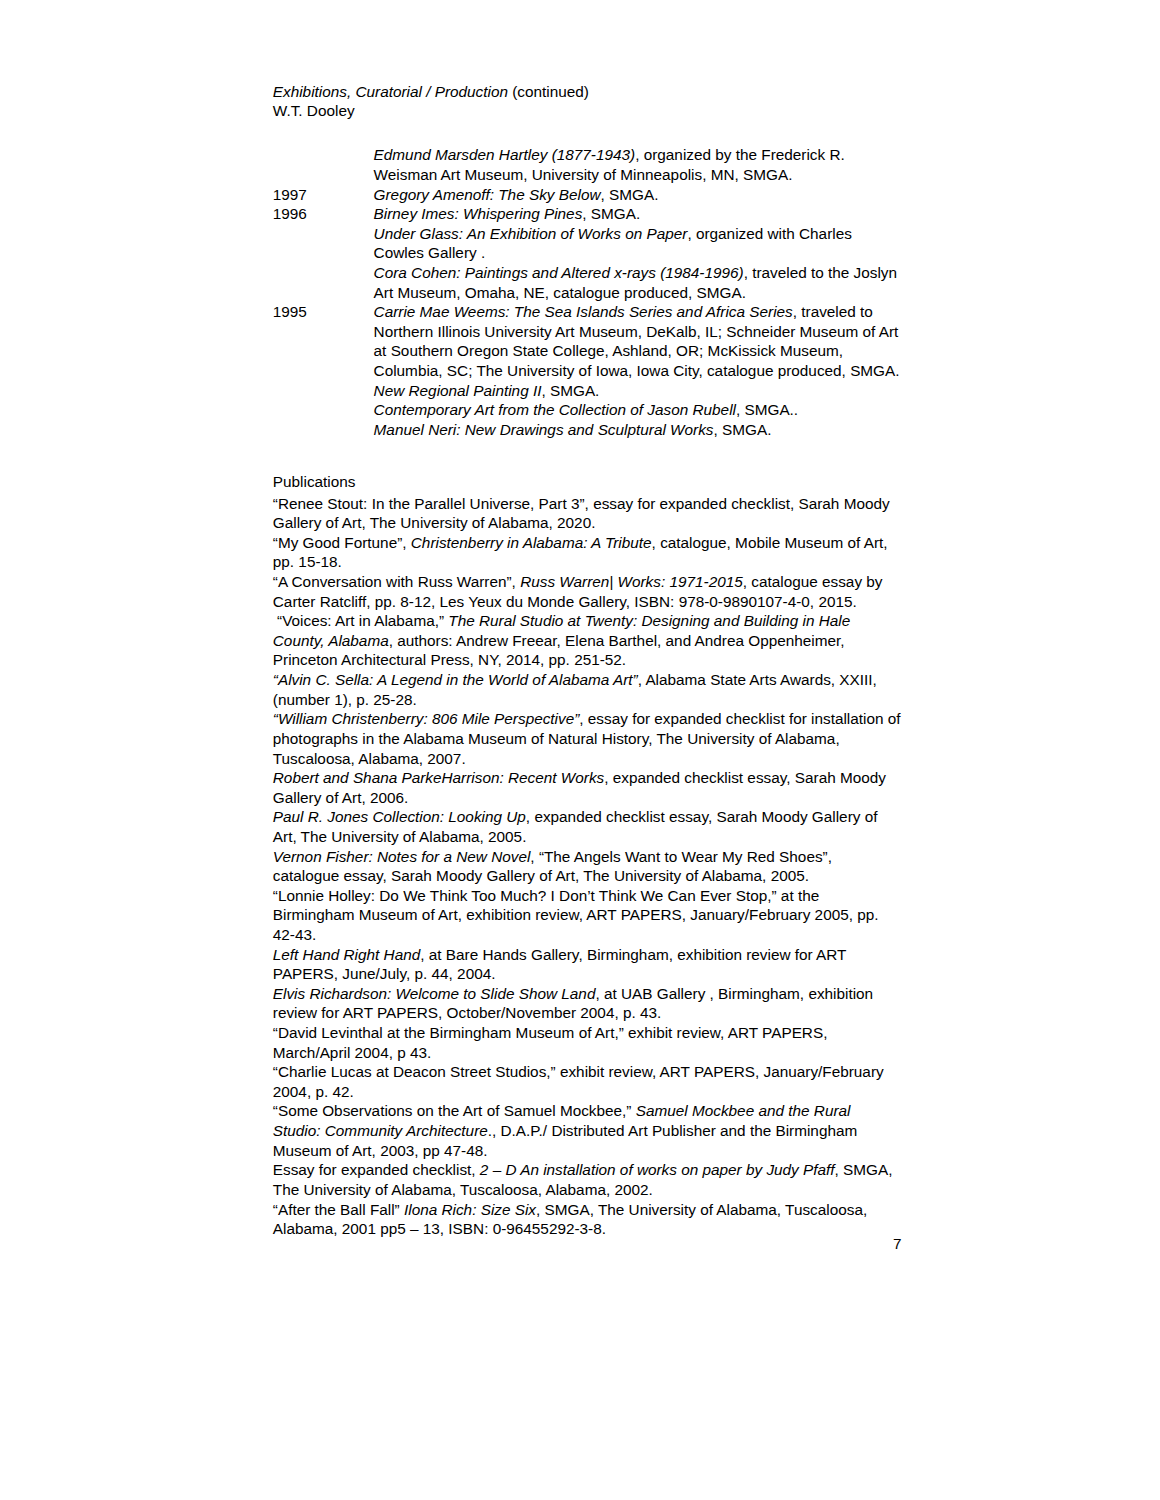Exhibitions, Curatorial / Production (continued)
W.T. Dooley
| | Edmund Marsden Hartley (1877-1943) , organized by the Frederick R. Weisman Art Museum, University of Minneapolis, MN, SMGA. |
| 1997 | Gregory Amenoff: The Sky Below , SMGA. |
| 1996 | Birney Imes: Whispering Pines , SMGA. Under Glass: An Exhibition of Works on Paper , organized with Charles Cowles Gallery . Cora Cohen: Paintings and Altered x-rays (1984-1996) , traveled to the Joslyn Art Museum, Omaha, NE, catalogue produced, SMGA. |
| 1995 | Carrie Mae Weems: The Sea Islands Series and Africa Series , traveled to Northern Illinois University Art Museum, DeKalb, IL; Schneider Museum of Art at Southern Oregon State College, Ashland, OR; McKissick Museum, Columbia, SC; The University of Iowa, Iowa City, catalogue produced, SMGA. New Regional Painting II , SMGA. Contemporary Art from the Collection of Jason Rubell , SMGA.. Manuel Neri: New Drawings and Sculptural Works , SMGA. |
Publications
“Renee Stout: In the Parallel Universe, Part 3”, essay for expanded checklist, Sarah Moody Gallery of Art, The University of Alabama, 2020.
“My Good Fortune”, Christenberry in Alabama: A Tribute, catalogue, Mobile Museum of Art, pp. 15-18.
“A Conversation with Russ Warren”, Russ Warren| Works: 1971-2015, catalogue essay by Carter Ratcliff, pp. 8-12, Les Yeux du Monde Gallery, ISBN: 978-0-9890107-4-0, 2015.
“Voices: Art in Alabama,” The Rural Studio at Twenty: Designing and Building in Hale County, Alabama, authors: Andrew Freear, Elena Barthel, and Andrea Oppenheimer, Princeton Architectural Press, NY, 2014, pp. 251-52.
“Alvin C. Sella: A Legend in the World of Alabama Art”, Alabama State Arts Awards, XXIII, (number 1), p. 25-28.
“William Christenberry: 806 Mile Perspective”, essay for expanded checklist for installation of photographs in the Alabama Museum of Natural History, The University of Alabama, Tuscaloosa, Alabama, 2007.
Robert and Shana ParkeHarrison: Recent Works, expanded checklist essay, Sarah Moody Gallery of Art, 2006.
Paul R. Jones Collection: Looking Up, expanded checklist essay, Sarah Moody Gallery of Art, The University of Alabama, 2005.
Vernon Fisher: Notes for a New Novel, “The Angels Want to Wear My Red Shoes”, catalogue essay, Sarah Moody Gallery of Art, The University of Alabama, 2005.
“Lonnie Holley: Do We Think Too Much? I Don’t Think We Can Ever Stop,” at the Birmingham Museum of Art, exhibition review, ART PAPERS, January/February 2005, pp. 42-43.
Left Hand Right Hand, at Bare Hands Gallery, Birmingham, exhibition review for ART PAPERS, June/July, p. 44, 2004.
Elvis Richardson: Welcome to Slide Show Land, at UAB Gallery , Birmingham, exhibition review for ART PAPERS, October/November 2004, p. 43.
“David Levinthal at the Birmingham Museum of Art,” exhibit review, ART PAPERS, March/April 2004, p 43.
“Charlie Lucas at Deacon Street Studios,” exhibit review, ART PAPERS, January/February 2004, p. 42.
“Some Observations on the Art of Samuel Mockbee,” Samuel Mockbee and the Rural Studio: Community Architecture., D.A.P./ Distributed Art Publisher and the Birmingham Museum of Art, 2003, pp 47-48.
Essay for expanded checklist, 2 – D An installation of works on paper by Judy Pfaff, SMGA, The University of Alabama, Tuscaloosa, Alabama, 2002.
“After the Ball Fall” Ilona Rich: Size Six, SMGA, The University of Alabama, Tuscaloosa, Alabama, 2001 pp5 – 13, ISBN: 0-96455292-3-8.
7